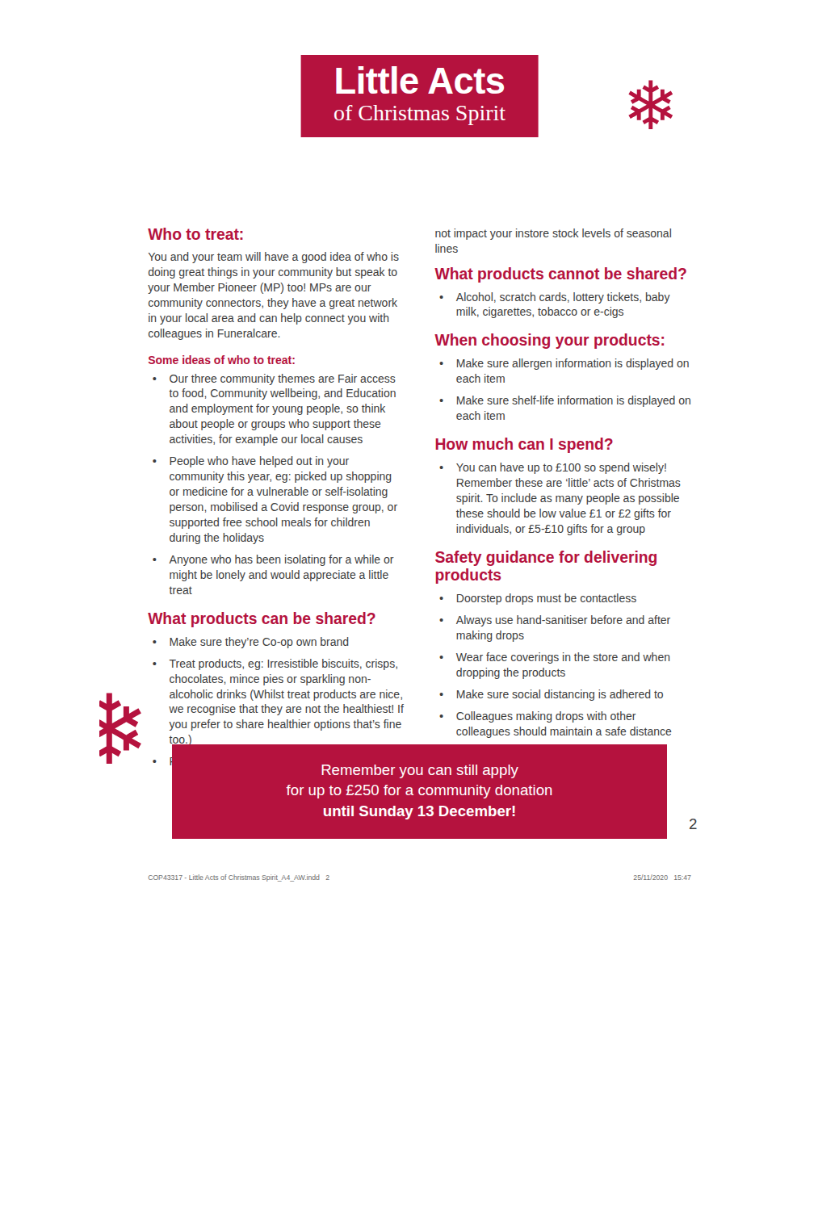Little Acts
of Christmas Spirit
❄
Who to treat:
You and your team will have a good idea of who is doing great things in your community but speak to your Member Pioneer (MP) too! MPs are our community connectors, they have a great network in your local area and can help connect you with colleagues in Funeralcare.
Some ideas of who to treat:
Our three community themes are Fair access to food, Community wellbeing, and Education and employment for young people, so think about people or groups who support these activities, for example our local causes
People who have helped out in your community this year, eg: picked up shopping or medicine for a vulnerable or self-isolating person, mobilised a Covid response group, or supported free school meals for children during the holidays
Anyone who has been isolating for a while or might be lonely and would appreciate a little treat
What products can be shared?
Make sure they’re Co-op own brand
Treat products, eg: Irresistible biscuits, crisps, chocolates, mince pies or sparkling non-alcoholic drinks (Whilst treat products are nice, we recognise that they are not the healthiest! If you prefer to share healthier options that’s fine too.)
Products must be in good stock so they do
not impact your instore stock levels of seasonal lines
What products cannot be shared?
Alcohol, scratch cards, lottery tickets, baby milk, cigarettes, tobacco or e-cigs
When choosing your products:
Make sure allergen information is displayed on each item
Make sure shelf-life information is displayed on each item
How much can I spend?
You can have up to £100 so spend wisely! Remember these are ‘little’ acts of Christmas spirit. To include as many people as possible these should be low value £1 or £2 gifts for individuals, or £5-£10 gifts for a group
Safety guidance for delivering products
Doorstep drops must be contactless
Always use hand-sanitiser before and after making drops
Wear face coverings in the store and when dropping the products
Make sure social distancing is adhered to
Colleagues making drops with other colleagues should maintain a safe distance
Travel alone in a vehicle or in separate vehicles if there are more than one of you
❄
Remember you can still apply
for up to £250 for a community donation
until Sunday 13 December!
2
COP43317 - Little Acts of Christmas Spirit_A4_AW.indd 2 25/11/2020 15:47